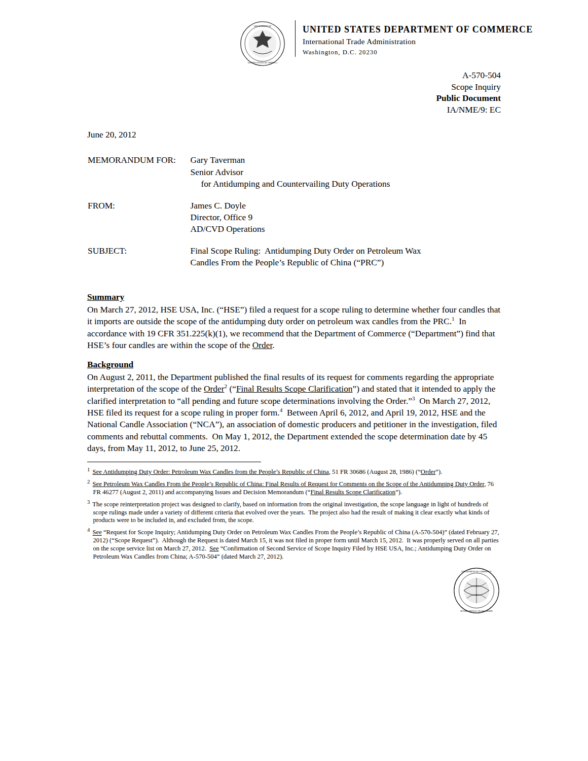DEPARTMENT OF UNITED STATES OF AMERICA
UNITED STATES DEPARTMENT OF COMMERCE
International Trade Administration
Washington, D.C. 20230
A-570-504
Scope Inquiry
Public Document
IA/NME/9: EC
June 20, 2012
| MEMORANDUM FOR: | Gary Taverman Senior Advisor for Antidumping and Countervailing Duty Operations |
| FROM: | James C. Doyle Director, Office 9 AD/CVD Operations |
| SUBJECT: | Final Scope Ruling: Antidumping Duty Order on Petroleum Wax Candles From the People’s Republic of China (“PRC”) |
Summary
On March 27, 2012, HSE USA, Inc. (“HSE”) filed a request for a scope ruling to determine whether four candles that it imports are outside the scope of the antidumping duty order on petroleum wax candles from the PRC.1 In accordance with 19 CFR 351.225(k)(1), we recommend that the Department of Commerce (“Department”) find that HSE’s four candles are within the scope of the Order.
Background
On August 2, 2011, the Department published the final results of its request for comments regarding the appropriate interpretation of the scope of the Order2 (“Final Results Scope Clarification”) and stated that it intended to apply the clarified interpretation to “all pending and future scope determinations involving the Order.”3 On March 27, 2012, HSE filed its request for a scope ruling in proper form.4 Between April 6, 2012, and April 19, 2012, HSE and the National Candle Association (“NCA”), an association of domestic producers and petitioner in the investigation, filed comments and rebuttal comments. On May 1, 2012, the Department extended the scope determination date by 45 days, from May 11, 2012, to June 25, 2012.
1 See Antidumping Duty Order: Petroleum Wax Candles from the People’s Republic of China, 51 FR 30686 (August 28, 1986) (“Order”).
2 See Petroleum Wax Candles From the People’s Republic of China: Final Results of Request for Comments on the Scope of the Antidumping Duty Order, 76 FR 46277 (August 2, 2011) and accompanying Issues and Decision Memorandum (“Final Results Scope Clarification”).
3 The scope reinterpretation project was designed to clarify, based on information from the original investigation, the scope language in light of hundreds of scope rulings made under a variety of different criteria that evolved over the years. The project also had the result of making it clear exactly what kinds of products were to be included in, and excluded from, the scope.
4 See “Request for Scope Inquiry; Antidumping Duty Order on Petroleum Wax Candles From the People’s Republic of China (A-570-504)” (dated February 27, 2012) (“Scope Request”). Although the Request is dated March 15, it was not filed in proper form until March 15, 2012. It was properly served on all parties on the scope service list on March 27, 2012. See “Confirmation of Second Service of Scope Inquiry Filed by HSE USA, Inc.; Antidumping Duty Order on Petroleum Wax Candles from China; A-570-504” (dated March 27, 2012).
DEPARTMENT OF COMMERCE INTERNATIONAL TRADE ADMIN